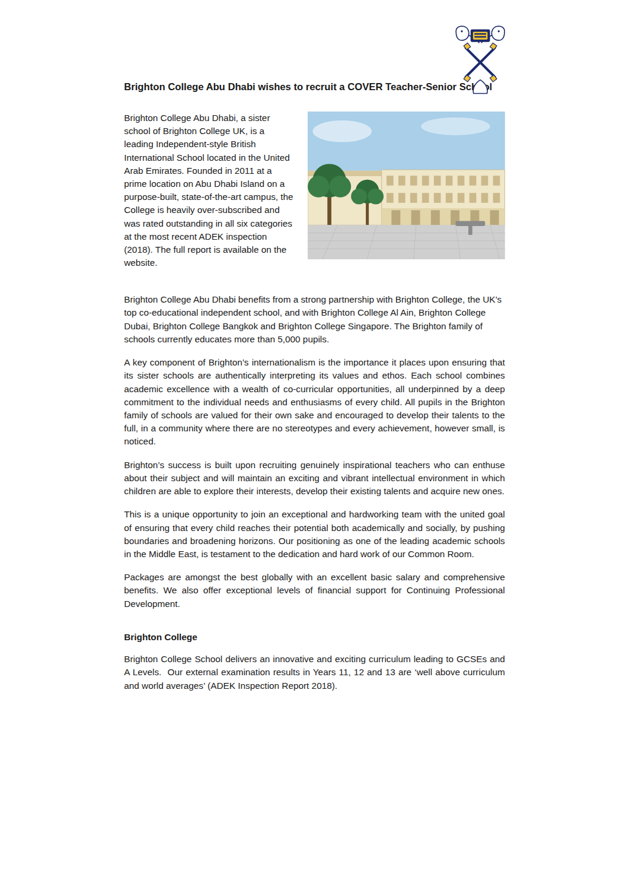Brighton College Abu Dhabi wishes to recruit a COVER Teacher-Senior School
Brighton College Abu Dhabi, a sister school of Brighton College UK, is a leading Independent-style British International School located in the United Arab Emirates. Founded in 2011 at a prime location on Abu Dhabi Island on a purpose-built, state-of-the-art campus, the College is heavily over-subscribed and was rated outstanding in all six categories at the most recent ADEK inspection (2018). The full report is available on the website.
Brighton College Abu Dhabi benefits from a strong partnership with Brighton College, the UK’s top co-educational independent school, and with Brighton College Al Ain, Brighton College Dubai, Brighton College Bangkok and Brighton College Singapore. The Brighton family of schools currently educates more than 5,000 pupils.
A key component of Brighton’s internationalism is the importance it places upon ensuring that its sister schools are authentically interpreting its values and ethos. Each school combines academic excellence with a wealth of co-curricular opportunities, all underpinned by a deep commitment to the individual needs and enthusiasms of every child. All pupils in the Brighton family of schools are valued for their own sake and encouraged to develop their talents to the full, in a community where there are no stereotypes and every achievement, however small, is noticed.
Brighton’s success is built upon recruiting genuinely inspirational teachers who can enthuse about their subject and will maintain an exciting and vibrant intellectual environment in which children are able to explore their interests, develop their existing talents and acquire new ones.
This is a unique opportunity to join an exceptional and hardworking team with the united goal of ensuring that every child reaches their potential both academically and socially, by pushing boundaries and broadening horizons. Our positioning as one of the leading academic schools in the Middle East, is testament to the dedication and hard work of our Common Room.
Packages are amongst the best globally with an excellent basic salary and comprehensive benefits. We also offer exceptional levels of financial support for Continuing Professional Development.
Brighton College
Brighton College School delivers an innovative and exciting curriculum leading to GCSEs and A Levels. Our external examination results in Years 11, 12 and 13 are ‘well above curriculum and world averages’ (ADEK Inspection Report 2018).